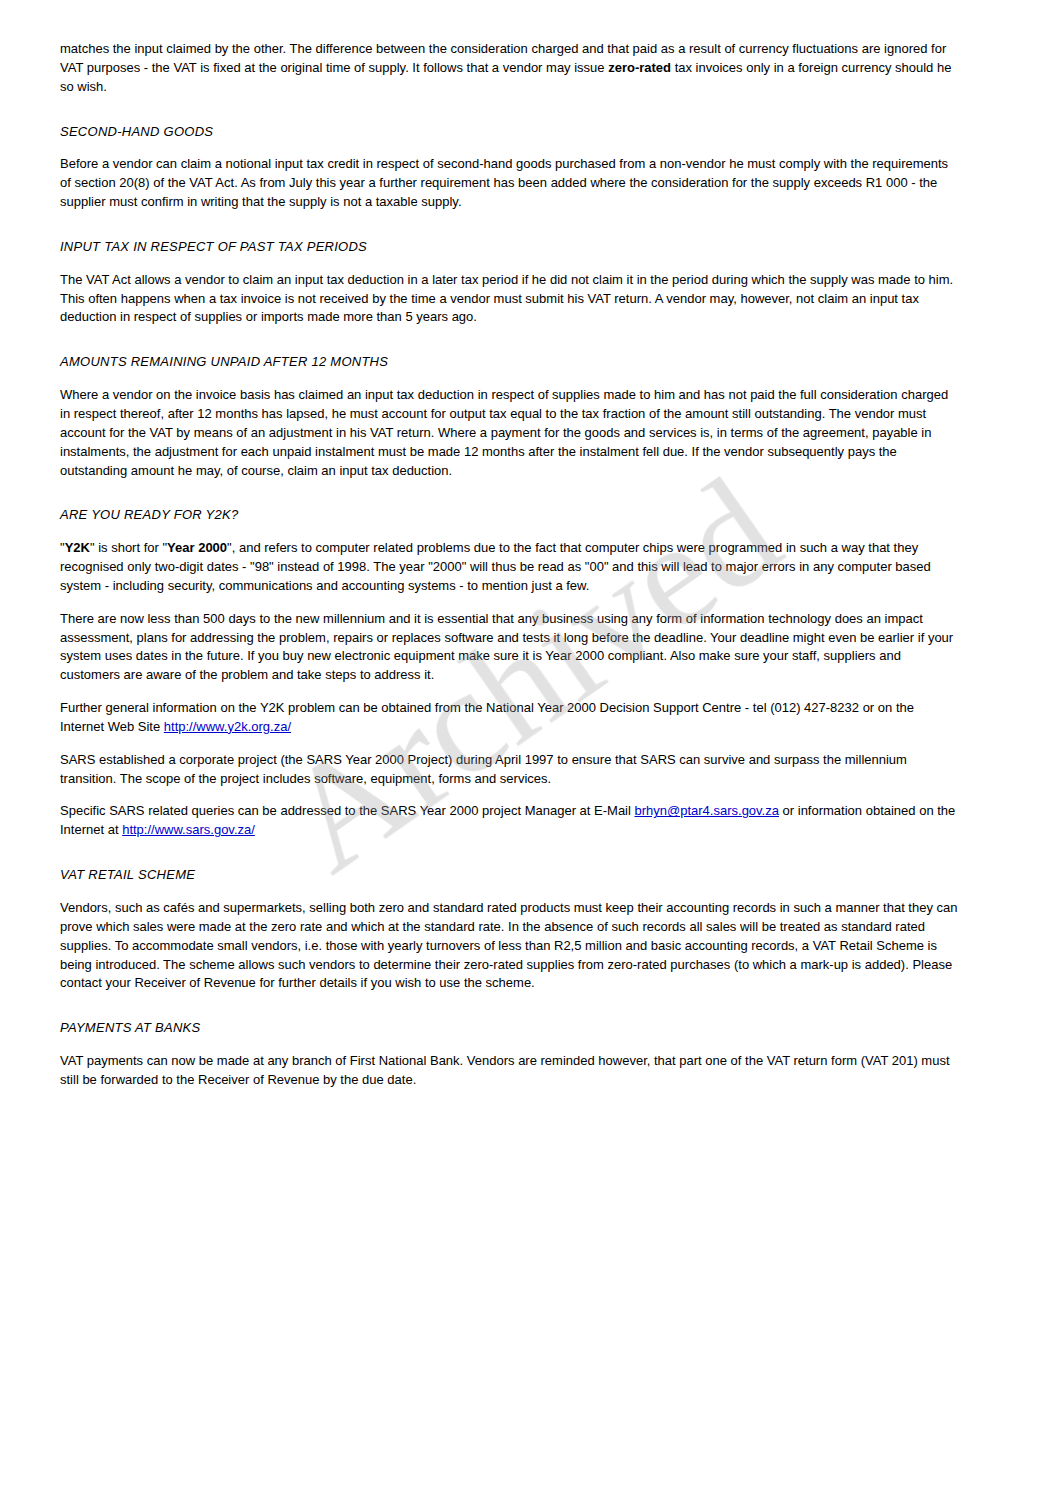Archived
matches the input claimed by the other. The difference between the consideration charged and that paid as a result of currency fluctuations are ignored for VAT purposes - the VAT is fixed at the original time of supply. It follows that a vendor may issue zero-rated tax invoices only in a foreign currency should he so wish.
SECOND-HAND GOODS
Before a vendor can claim a notional input tax credit in respect of second-hand goods purchased from a non-vendor he must comply with the requirements of section 20(8) of the VAT Act. As from July this year a further requirement has been added where the consideration for the supply exceeds R1 000 - the supplier must confirm in writing that the supply is not a taxable supply.
INPUT TAX IN RESPECT OF PAST TAX PERIODS
The VAT Act allows a vendor to claim an input tax deduction in a later tax period if he did not claim it in the period during which the supply was made to him. This often happens when a tax invoice is not received by the time a vendor must submit his VAT return. A vendor may, however, not claim an input tax deduction in respect of supplies or imports made more than 5 years ago.
AMOUNTS REMAINING UNPAID AFTER 12 MONTHS
Where a vendor on the invoice basis has claimed an input tax deduction in respect of supplies made to him and has not paid the full consideration charged in respect thereof, after 12 months has lapsed, he must account for output tax equal to the tax fraction of the amount still outstanding. The vendor must account for the VAT by means of an adjustment in his VAT return. Where a payment for the goods and services is, in terms of the agreement, payable in instalments, the adjustment for each unpaid instalment must be made 12 months after the instalment fell due. If the vendor subsequently pays the outstanding amount he may, of course, claim an input tax deduction.
ARE YOU READY FOR Y2K?
"Y2K" is short for "Year 2000", and refers to computer related problems due to the fact that computer chips were programmed in such a way that they recognised only two-digit dates - "98" instead of 1998. The year "2000" will thus be read as "00" and this will lead to major errors in any computer based system - including security, communications and accounting systems - to mention just a few.
There are now less than 500 days to the new millennium and it is essential that any business using any form of information technology does an impact assessment, plans for addressing the problem, repairs or replaces software and tests it long before the deadline. Your deadline might even be earlier if your system uses dates in the future. If you buy new electronic equipment make sure it is Year 2000 compliant. Also make sure your staff, suppliers and customers are aware of the problem and take steps to address it.
Further general information on the Y2K problem can be obtained from the National Year 2000 Decision Support Centre - tel (012) 427-8232 or on the Internet Web Site http://www.y2k.org.za/
SARS established a corporate project (the SARS Year 2000 Project) during April 1997 to ensure that SARS can survive and surpass the millennium transition. The scope of the project includes software, equipment, forms and services.
Specific SARS related queries can be addressed to the SARS Year 2000 project Manager at E-Mail brhyn@ptar4.sars.gov.za or information obtained on the Internet at http://www.sars.gov.za/
VAT RETAIL SCHEME
Vendors, such as cafés and supermarkets, selling both zero and standard rated products must keep their accounting records in such a manner that they can prove which sales were made at the zero rate and which at the standard rate. In the absence of such records all sales will be treated as standard rated supplies. To accommodate small vendors, i.e. those with yearly turnovers of less than R2,5 million and basic accounting records, a VAT Retail Scheme is being introduced. The scheme allows such vendors to determine their zero-rated supplies from zero-rated purchases (to which a mark-up is added). Please contact your Receiver of Revenue for further details if you wish to use the scheme.
PAYMENTS AT BANKS
VAT payments can now be made at any branch of First National Bank. Vendors are reminded however, that part one of the VAT return form (VAT 201) must still be forwarded to the Receiver of Revenue by the due date.